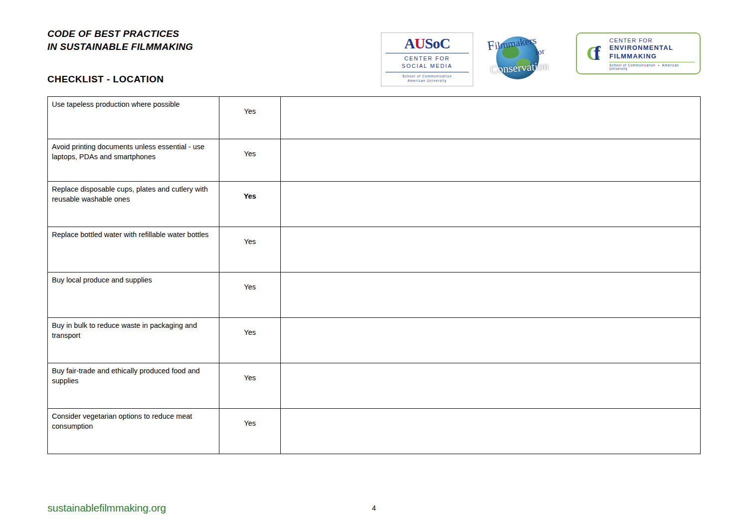CODE OF BEST PRACTICES
IN SUSTAINABLE FILMMAKING
CHECKLIST - LOCATION
AUSoC
CENTER FOR
SOCIAL MEDIA
School of Communication
American University
Filmmakers
for
Conservation
Cf
CENTER FOR
ENVIRONMENTAL
FILMMAKING
School of Communication • American University
| Use tapeless production where possible | Yes | |
| Avoid printing documents unless essential - use laptops, PDAs and smartphones | Yes | |
| Replace disposable cups, plates and cutlery with reusable washable ones | Yes | |
| Replace bottled water with refillable water bottles | Yes | |
| Buy local produce and supplies | Yes | |
| Buy in bulk to reduce waste in packaging and transport | Yes | |
| Buy fair-trade and ethically produced food and supplies | Yes | |
| Consider vegetarian options to reduce meat consumption | Yes | |
sustainablefilmmaking.org
4